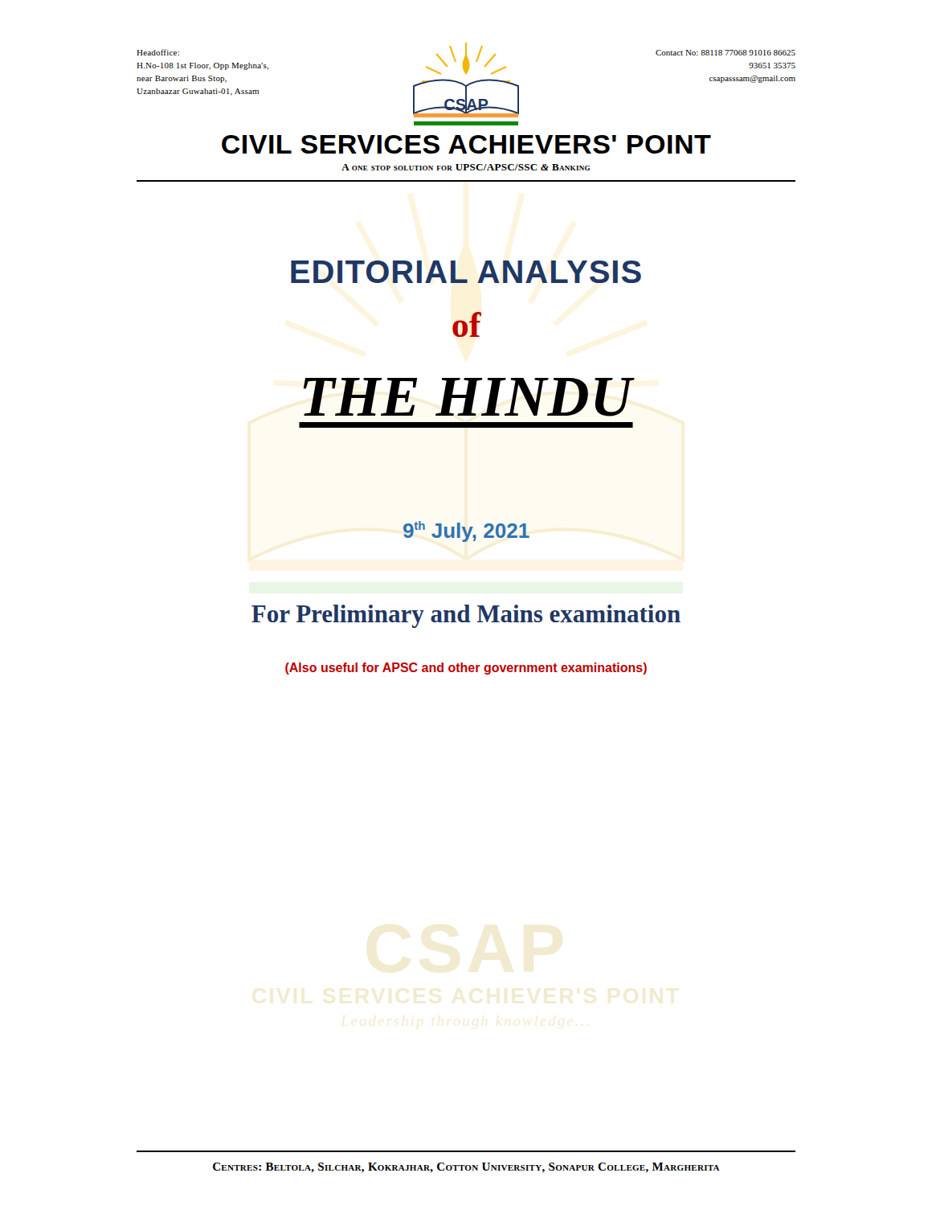Headoffice:
H.No-108 1st Floor, Opp Meghna's,
near Barowari Bus Stop,
Uzanbaazar Guwahati-01, Assam
CSAP
Contact No: 88118 77068 91016 86625
93651 35375
csapasssam@gmail.com
CIVIL SERVICES ACHIEVERS' POINT
A one stop solution for UPSC/APSC/SSC & Banking
CSAP
CIVIL SERVICES ACHIEVER'S POINT
Leadership through knowledge...
EDITORIAL ANALYSIS
of
THE HINDU
9th July, 2021
For Preliminary and Mains examination
(Also useful for APSC and other government examinations)
Centres: Beltola, Silchar, Kokrajhar, Cotton University, Sonapur College, Margherita